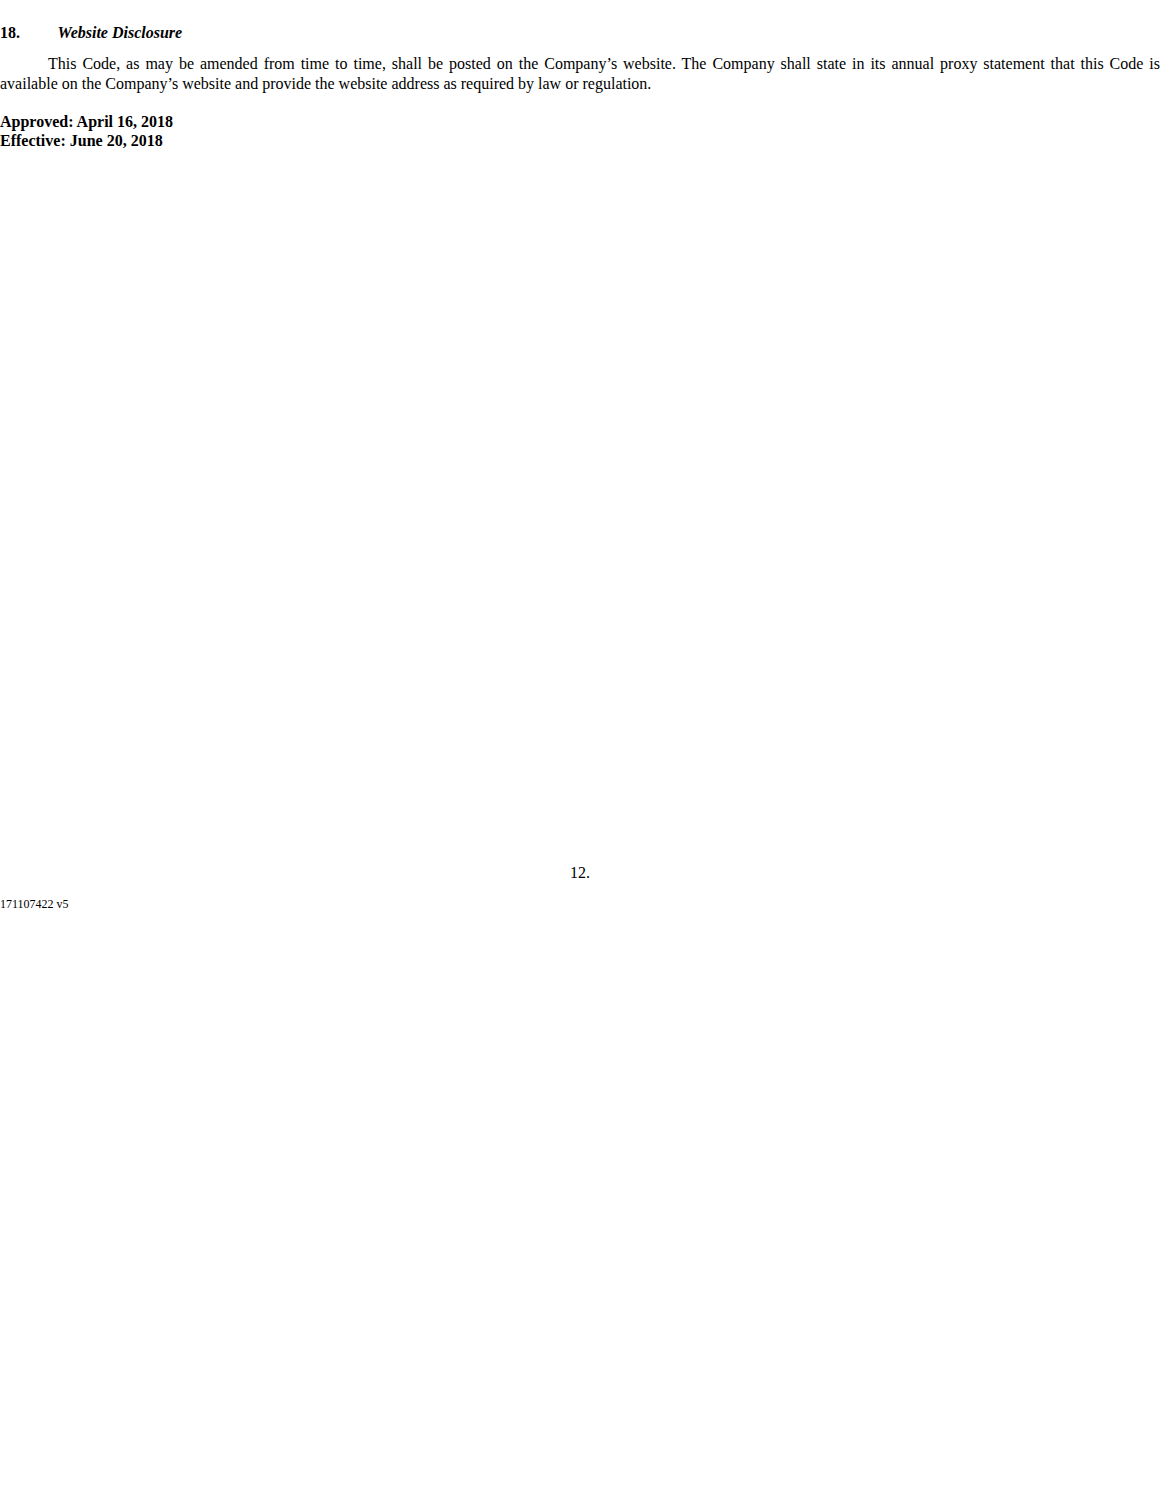18. Website Disclosure
This Code, as may be amended from time to time, shall be posted on the Company’s website. The Company shall state in its annual proxy statement that this Code is available on the Company’s website and provide the website address as required by law or regulation.
Approved: April 16, 2018
Effective: June 20, 2018
12.
171107422 v5